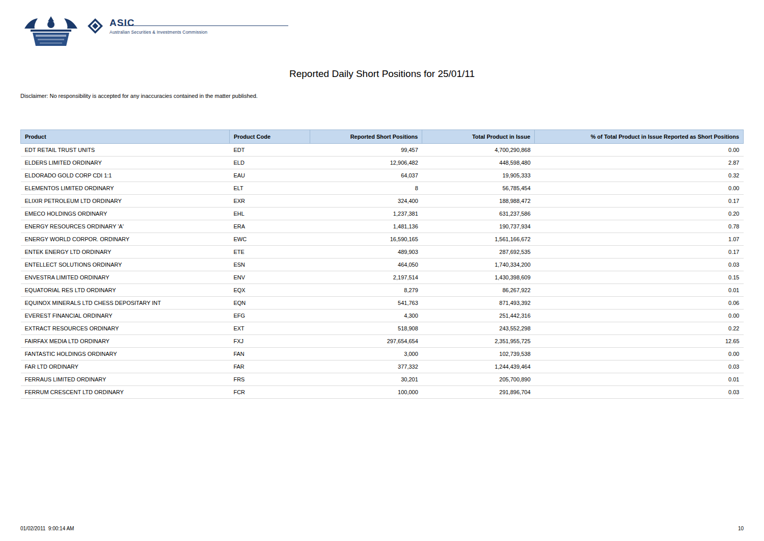ASIC
Australian Securities & Investments Commission
Reported Daily Short Positions for 25/01/11
Disclaimer: No responsibility is accepted for any inaccuracies contained in the matter published.
| Product | Product Code | Reported Short Positions | Total Product in Issue | % of Total Product in Issue Reported as Short Positions |
| --- | --- | --- | --- | --- |
| EDT RETAIL TRUST UNITS | EDT | 99,457 | 4,700,290,868 | 0.00 |
| ELDERS LIMITED ORDINARY | ELD | 12,906,482 | 448,598,480 | 2.87 |
| ELDORADO GOLD CORP CDI 1:1 | EAU | 64,037 | 19,905,333 | 0.32 |
| ELEMENTOS LIMITED ORDINARY | ELT | 8 | 56,785,454 | 0.00 |
| ELIXIR PETROLEUM LTD ORDINARY | EXR | 324,400 | 188,988,472 | 0.17 |
| EMECO HOLDINGS ORDINARY | EHL | 1,237,381 | 631,237,586 | 0.20 |
| ENERGY RESOURCES ORDINARY 'A' | ERA | 1,481,136 | 190,737,934 | 0.78 |
| ENERGY WORLD CORPOR. ORDINARY | EWC | 16,590,165 | 1,561,166,672 | 1.07 |
| ENTEK ENERGY LTD ORDINARY | ETE | 489,903 | 287,692,535 | 0.17 |
| ENTELLECT SOLUTIONS ORDINARY | ESN | 464,050 | 1,740,334,200 | 0.03 |
| ENVESTRA LIMITED ORDINARY | ENV | 2,197,514 | 1,430,398,609 | 0.15 |
| EQUATORIAL RES LTD ORDINARY | EQX | 8,279 | 86,267,922 | 0.01 |
| EQUINOX MINERALS LTD CHESS DEPOSITARY INT | EQN | 541,763 | 871,493,392 | 0.06 |
| EVEREST FINANCIAL ORDINARY | EFG | 4,300 | 251,442,316 | 0.00 |
| EXTRACT RESOURCES ORDINARY | EXT | 518,908 | 243,552,298 | 0.22 |
| FAIRFAX MEDIA LTD ORDINARY | FXJ | 297,654,654 | 2,351,955,725 | 12.65 |
| FANTASTIC HOLDINGS ORDINARY | FAN | 3,000 | 102,739,538 | 0.00 |
| FAR LTD ORDINARY | FAR | 377,332 | 1,244,439,464 | 0.03 |
| FERRAUS LIMITED ORDINARY | FRS | 30,201 | 205,700,890 | 0.01 |
| FERRUM CRESCENT LTD ORDINARY | FCR | 100,000 | 291,896,704 | 0.03 |
01/02/2011 9:00:14 AM 10